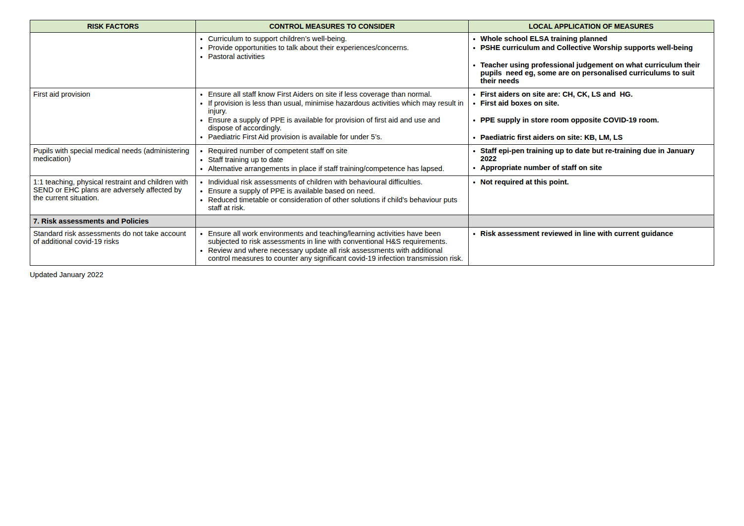| RISK FACTORS | CONTROL MEASURES TO CONSIDER | LOCAL APPLICATION OF MEASURES |
| --- | --- | --- |
| | Curriculum to support children’s well-being. Provide opportunities to talk about their experiences/concerns. Pastoral activities | Whole school ELSA training planned PSHE curriculum and Collective Worship supports well-being Teacher using professional judgement on what curriculum their pupils need eg, some are on personalised curriculums to suit their needs |
| First aid provision | Ensure all staff know First Aiders on site if less coverage than normal. If provision is less than usual, minimise hazardous activities which may result in injury. Ensure a supply of PPE is available for provision of first aid and use and dispose of accordingly. Paediatric First Aid provision is available for under 5’s. | First aiders on site are: CH, CK, LS and HG. First aid boxes on site. PPE supply in store room opposite COVID-19 room. Paediatric first aiders on site: KB, LM, LS |
| Pupils with special medical needs (administering medication) | Required number of competent staff on site Staff training up to date Alternative arrangements in place if staff training/competence has lapsed. | Staff epi-pen training up to date but re-training due in January 2022 Appropriate number of staff on site |
| 1:1 teaching, physical restraint and children with SEND or EHC plans are adversely affected by the current situation. | Individual risk assessments of children with behavioural difficulties. Ensure a supply of PPE is available based on need. Reduced timetable or consideration of other solutions if child’s behaviour puts staff at risk. | Not required at this point. |
| 7. Risk assessments and Policies | | |
| Standard risk assessments do not take account of additional covid-19 risks | Ensure all work environments and teaching/learning activities have been subjected to risk assessments in line with conventional H&S requirements. Review and where necessary update all risk assessments with additional control measures to counter any significant covid-19 infection transmission risk. | Risk assessment reviewed in line with current guidance |
Updated January 2022